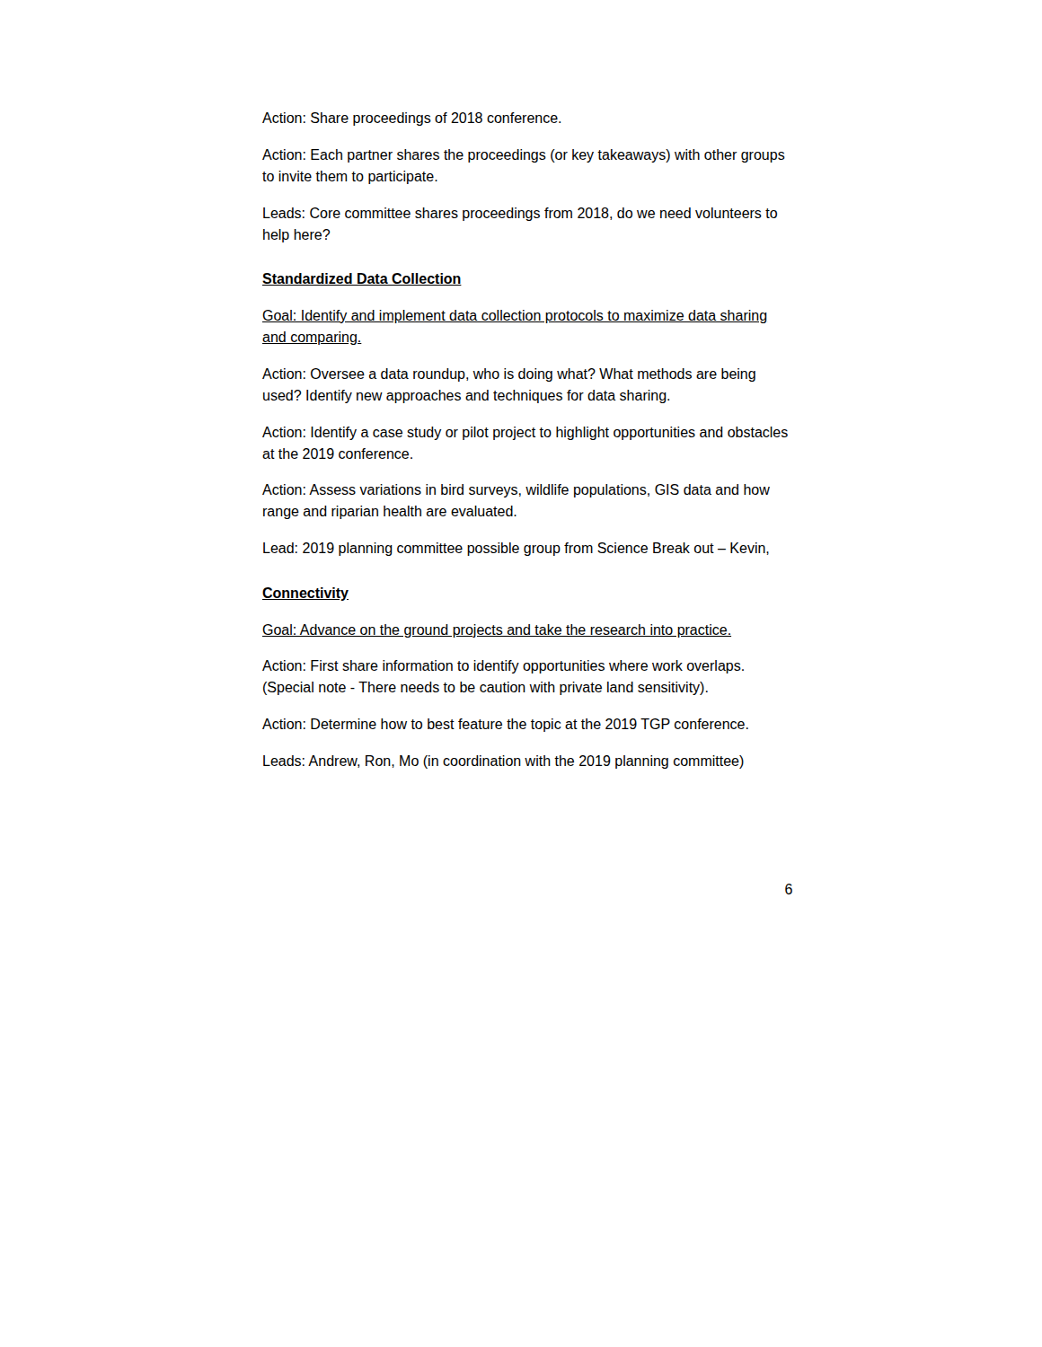Action: Share proceedings of 2018 conference.
Action: Each partner shares the proceedings (or key takeaways) with other groups to invite them to participate.
Leads: Core committee shares proceedings from 2018, do we need volunteers to help here?
Standardized Data Collection
Goal: Identify and implement data collection protocols to maximize data sharing and comparing.
Action: Oversee a data roundup, who is doing what? What methods are being used? Identify new approaches and techniques for data sharing.
Action: Identify a case study or pilot project to highlight opportunities and obstacles at the 2019 conference.
Action: Assess variations in bird surveys, wildlife populations, GIS data and how range and riparian health are evaluated.
Lead: 2019 planning committee possible group from Science Break out – Kevin,
Connectivity
Goal: Advance on the ground projects and take the research into practice.
Action: First share information to identify opportunities where work overlaps. (Special note - There needs to be caution with private land sensitivity).
Action: Determine how to best feature the topic at the 2019 TGP conference.
Leads: Andrew, Ron, Mo (in coordination with the 2019 planning committee)
6